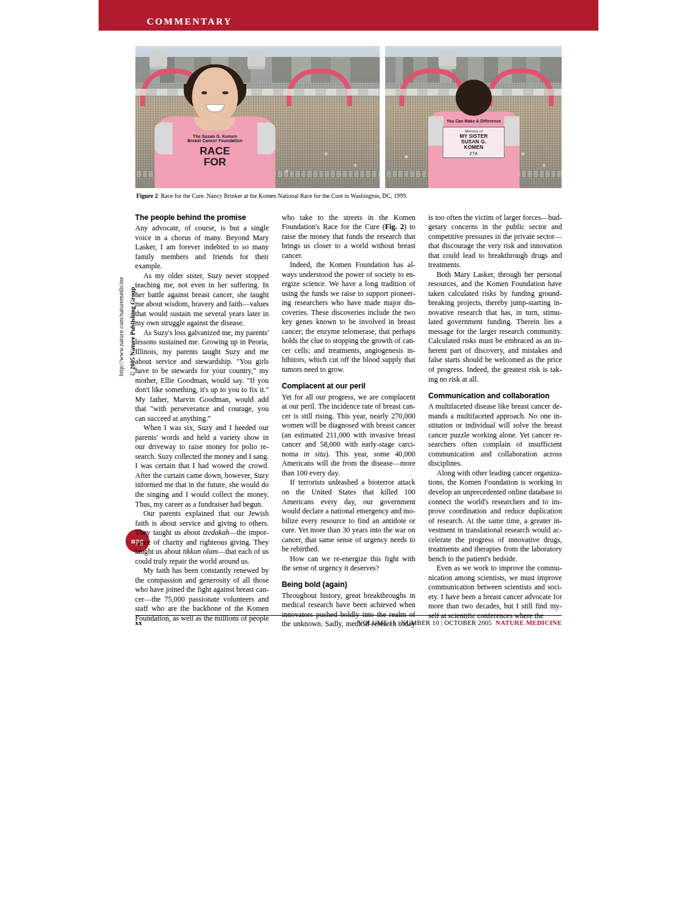COMMENTARY
http://www.nature.com/naturemedicine
© 2005 Nature Publishing Group
npg
The Susan G. Komen
Breast Cancer Foundation
RACE
FOR
You Can Make A Difference
Memory of
MY SISTER
SUSAN G.
KOMEN
ZTA
Figure 2 Race for the Cure. Nancy Brinker at the Komen National Race for the Cure in Washington, DC, 1999.
The people behind the promise
Any advocate, of course, is but a single voice in a chorus of many. Beyond Mary Lasker, I am forever indebted to so many family members and friends for their example.
As my older sister, Suzy never stopped teaching me, not even in her suffering. In her battle against breast cancer, she taught me about wisdom, bravery and faith—values that would sustain me several years later in my own struggle against the disease.
As Suzy's loss galvanized me, my parents' lessons sustained me. Growing up in Peoria, Illinois, my parents taught Suzy and me about service and stewardship. "You girls have to be stewards for your country," my mother, Ellie Goodman, would say. "If you don't like something, it's up to you to fix it." My father, Marvin Goodman, would add that "with perseverance and courage, you can succeed at anything."
When I was six, Suzy and I heeded our parents' words and held a variety show in our driveway to raise money for polio research. Suzy collected the money and I sang. I was certain that I had wowed the crowd. After the curtain came down, however, Suzy informed me that in the future, she would do the singing and I would collect the money. Thus, my career as a fundraiser had begun.
Our parents explained that our Jewish faith is about service and giving to others. They taught us about tzedakah—the importance of charity and righteous giving. They taught us about tikkun olam—that each of us could truly repair the world around us.
My faith has been constantly renewed by the compassion and generosity of all those who have joined the fight against breast cancer—the 75,000 passionate volunteers and staff who are the backbone of the Komen Foundation, as well as the millions of people who take to the streets in the Komen Foundation's Race for the Cure (Fig. 2) to raise the money that funds the research that brings us closer to a world without breast cancer.
Indeed, the Komen Foundation has always understood the power of society to energize science. We have a long tradition of using the funds we raise to support pioneering researchers who have made major discoveries. These discoveries include the two key genes known to be involved in breast cancer; the enzyme telomerase, that perhaps holds the clue to stopping the growth of cancer cells; and treatments, angiogenesis inhibitors, which cut off the blood supply that tumors need to grow.
Complacent at our peril
Yet for all our progress, we are complacent at our peril. The incidence rate of breast cancer is still rising. This year, nearly 270,000 women will be diagnosed with breast cancer (an estimated 211,000 with invasive breast cancer and 58,000 with early-stage carcinoma in situ). This year, some 40,000 Americans will die from the disease—more than 100 every day.
If terrorists unleashed a bioterror attack on the United States that killed 100 Americans every day, our government would declare a national emergency and mobilize every resource to find an antidote or cure. Yet more than 30 years into the war on cancer, that same sense of urgency needs to be rebirthed.
How can we re-energize this fight with the sense of urgency it deserves?
Being bold (again)
Throughout history, great breakthroughs in medical research have been achieved when innovators pushed boldly into the realm of the unknown. Sadly, medical research today is too often the victim of larger forces—budgetary concerns in the public sector and competitive pressures in the private sector—that discourage the very risk and innovation that could lead to breakthrough drugs and treatments.
Both Mary Lasker, through her personal resources, and the Komen Foundation have taken calculated risks by funding groundbreaking projects, thereby jump-starting innovative research that has, in turn, stimulated government funding. Therein lies a message for the larger research community. Calculated risks must be embraced as an inherent part of discovery, and mistakes and false starts should be welcomed as the price of progress. Indeed, the greatest risk is taking no risk at all.
Communication and collaboration
A multifaceted disease like breast cancer demands a multifaceted approach. No one institution or individual will solve the breast cancer puzzle working alone. Yet cancer researchers often complain of insufficient communication and collaboration across disciplines.
Along with other leading cancer organizations, the Komen Foundation is working to develop an unprecedented online database to connect the world's researchers and to improve coordination and reduce duplication of research. At the same time, a greater investment in translational research would accelerate the progress of innovative drugs, treatments and therapies from the laboratory bench to the patient's bedside.
Even as we work to improve the communication among scientists, we must improve communication between scientists and society. I have been a breast cancer advocate for more than two decades, but I still find myself at scientific conferences where the
xx
VOLUME 11 | NUMBER 10 | OCTOBER 2005 NATURE MEDICINE